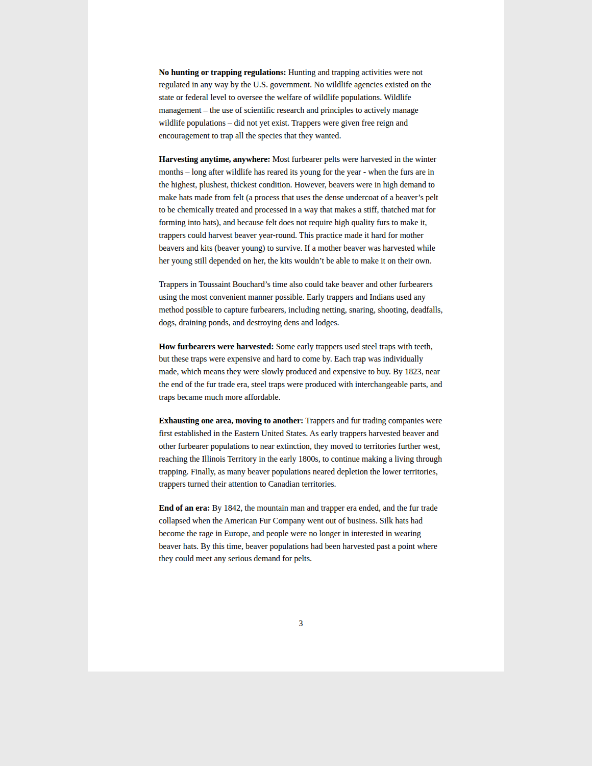No hunting or trapping regulations: Hunting and trapping activities were not regulated in any way by the U.S. government. No wildlife agencies existed on the state or federal level to oversee the welfare of wildlife populations. Wildlife management – the use of scientific research and principles to actively manage wildlife populations – did not yet exist. Trappers were given free reign and encouragement to trap all the species that they wanted.
Harvesting anytime, anywhere: Most furbearer pelts were harvested in the winter months – long after wildlife has reared its young for the year - when the furs are in the highest, plushest, thickest condition. However, beavers were in high demand to make hats made from felt (a process that uses the dense undercoat of a beaver’s pelt to be chemically treated and processed in a way that makes a stiff, thatched mat for forming into hats), and because felt does not require high quality furs to make it, trappers could harvest beaver year-round. This practice made it hard for mother beavers and kits (beaver young) to survive. If a mother beaver was harvested while her young still depended on her, the kits wouldn’t be able to make it on their own.
Trappers in Toussaint Bouchard’s time also could take beaver and other furbearers using the most convenient manner possible. Early trappers and Indians used any method possible to capture furbearers, including netting, snaring, shooting, deadfalls, dogs, draining ponds, and destroying dens and lodges.
How furbearers were harvested: Some early trappers used steel traps with teeth, but these traps were expensive and hard to come by. Each trap was individually made, which means they were slowly produced and expensive to buy. By 1823, near the end of the fur trade era, steel traps were produced with interchangeable parts, and traps became much more affordable.
Exhausting one area, moving to another: Trappers and fur trading companies were first established in the Eastern United States. As early trappers harvested beaver and other furbearer populations to near extinction, they moved to territories further west, reaching the Illinois Territory in the early 1800s, to continue making a living through trapping. Finally, as many beaver populations neared depletion the lower territories, trappers turned their attention to Canadian territories.
End of an era: By 1842, the mountain man and trapper era ended, and the fur trade collapsed when the American Fur Company went out of business. Silk hats had become the rage in Europe, and people were no longer in interested in wearing beaver hats. By this time, beaver populations had been harvested past a point where they could meet any serious demand for pelts.
3